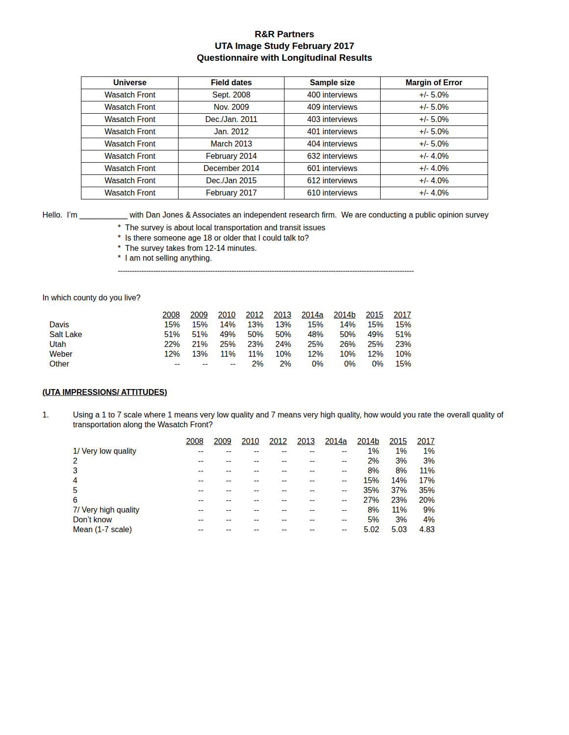R&R Partners UTA Image Study February 2017 Questionnaire with Longitudinal Results
| Universe | Field dates | Sample size | Margin of Error |
| --- | --- | --- | --- |
| Wasatch Front | Sept. 2008 | 400 interviews | +/- 5.0% |
| Wasatch Front | Nov. 2009 | 409 interviews | +/- 5.0% |
| Wasatch Front | Dec./Jan. 2011 | 403 interviews | +/- 5.0% |
| Wasatch Front | Jan. 2012 | 401 interviews | +/- 5.0% |
| Wasatch Front | March 2013 | 404 interviews | +/- 5.0% |
| Wasatch Front | February 2014 | 632 interviews | +/- 4.0% |
| Wasatch Front | December 2014 | 601 interviews | +/- 4.0% |
| Wasatch Front | Dec./Jan 2015 | 612 interviews | +/- 4.0% |
| Wasatch Front | February 2017 | 610 interviews | +/- 4.0% |
Hello. I’m ___________ with Dan Jones & Associates an independent research firm. We are conducting a public opinion survey
The survey is about local transportation and transit issues
Is there someone age 18 or older that I could talk to?
The survey takes from 12-14 minutes.
I am not selling anything.
-----------------------------------------------------------------------------------------------------------------------------
In which county do you live?
| | 2008 | 2009 | 2010 | 2012 | 2013 | 2014a | 2014b | 2015 | 2017 |
| --- | --- | --- | --- | --- | --- | --- | --- | --- | --- |
| Davis | 15% | 15% | 14% | 13% | 13% | 15% | 14% | 15% | 15% |
| Salt Lake | 51% | 51% | 49% | 50% | 50% | 48% | 50% | 49% | 51% |
| Utah | 22% | 21% | 25% | 23% | 24% | 25% | 26% | 25% | 23% |
| Weber | 12% | 13% | 11% | 11% | 10% | 12% | 10% | 12% | 10% |
| Other | -- | -- | -- | 2% | 2% | 0% | 0% | 0% | 15% |
(UTA IMPRESSIONS/ ATTITUDES)
1.
Using a 1 to 7 scale where 1 means very low quality and 7 means very high quality, how would you rate the overall quality of transportation along the Wasatch Front?
| | 2008 | 2009 | 2010 | 2012 | 2013 | 2014a | 2014b | 2015 | 2017 |
| --- | --- | --- | --- | --- | --- | --- | --- | --- | --- |
| 1/ Very low quality | -- | -- | -- | -- | -- | -- | 1% | 1% | 1% |
| 2 | -- | -- | -- | -- | -- | -- | 2% | 3% | 3% |
| 3 | -- | -- | -- | -- | -- | -- | 8% | 8% | 11% |
| 4 | -- | -- | -- | -- | -- | -- | 15% | 14% | 17% |
| 5 | -- | -- | -- | -- | -- | -- | 35% | 37% | 35% |
| 6 | -- | -- | -- | -- | -- | -- | 27% | 23% | 20% |
| 7/ Very high quality | -- | -- | -- | -- | -- | -- | 8% | 11% | 9% |
| Don’t know | -- | -- | -- | -- | -- | -- | 5% | 3% | 4% |
| Mean (1-7 scale) | -- | -- | -- | -- | -- | -- | 5.02 | 5.03 | 4.83 |